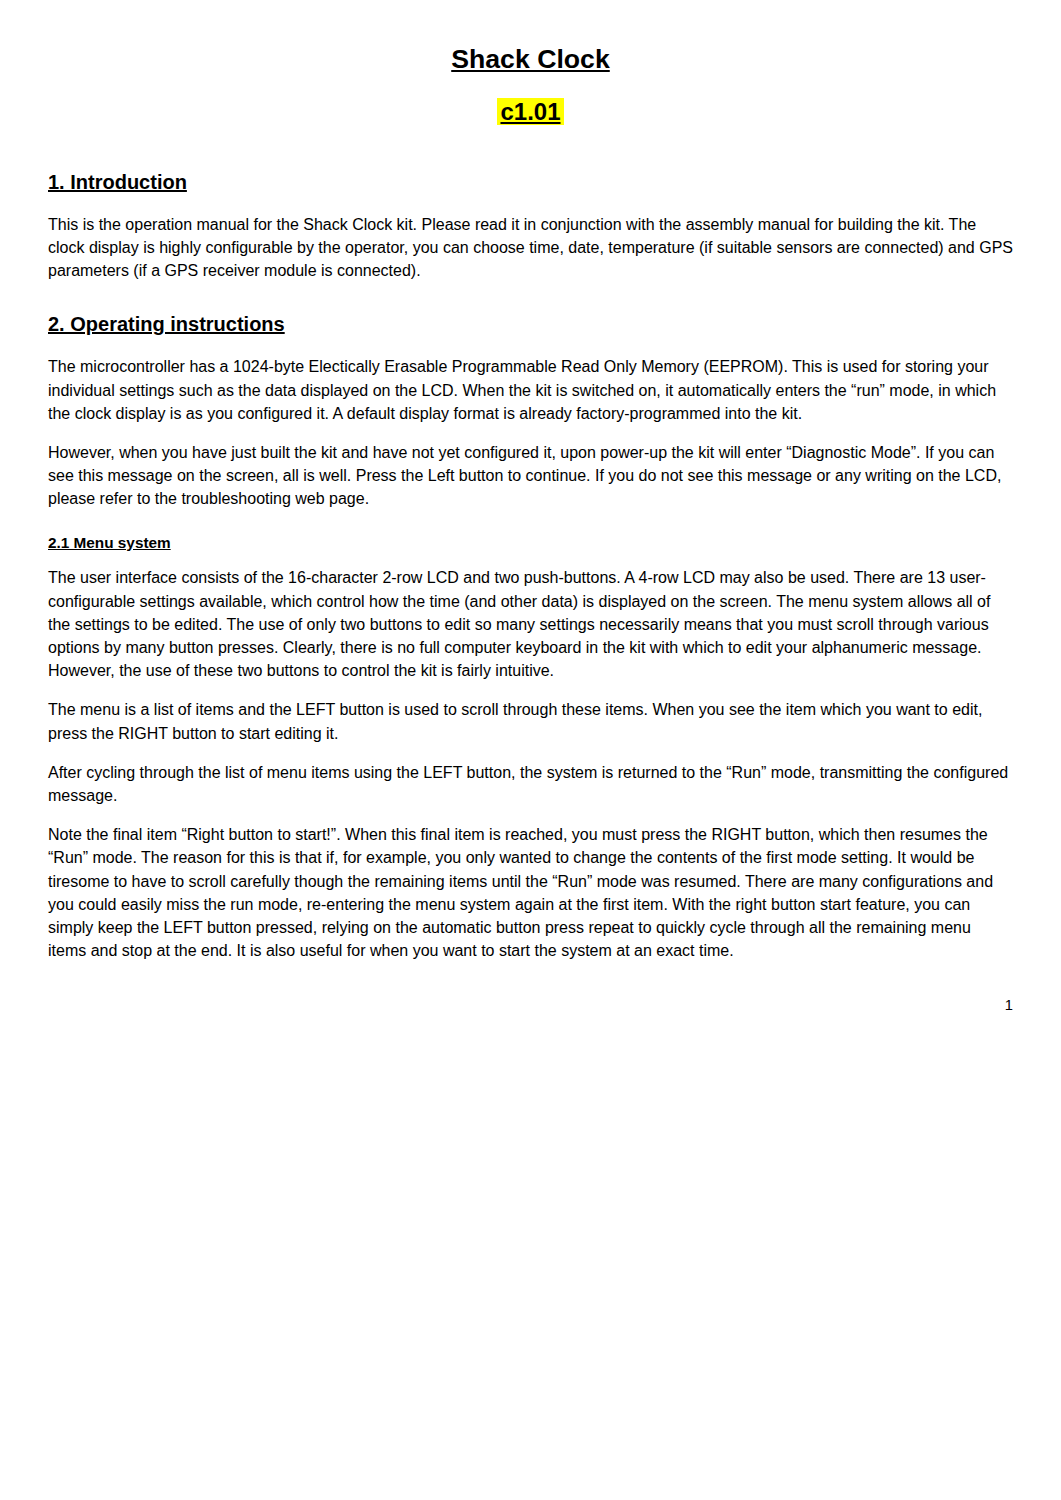Shack Clock
c1.01
1. Introduction
This is the operation manual for the Shack Clock kit. Please read it in conjunction with the assembly manual for building the kit. The clock display is highly configurable by the operator, you can choose time, date, temperature (if suitable sensors are connected) and GPS parameters (if a GPS receiver module is connected).
2. Operating instructions
The microcontroller has a 1024-byte Electically Erasable Programmable Read Only Memory (EEPROM). This is used for storing your individual settings such as the data displayed on the LCD. When the kit is switched on, it automatically enters the “run” mode, in which the clock display is as you configured it. A default display format is already factory-programmed into the kit.
However, when you have just built the kit and have not yet configured it, upon power-up the kit will enter “Diagnostic Mode”. If you can see this message on the screen, all is well. Press the Left button to continue. If you do not see this message or any writing on the LCD, please refer to the troubleshooting web page.
2.1 Menu system
The user interface consists of the 16-character 2-row LCD and two push-buttons. A 4-row LCD may also be used. There are 13 user-configurable settings available, which control how the time (and other data) is displayed on the screen. The menu system allows all of the settings to be edited. The use of only two buttons to edit so many settings necessarily means that you must scroll through various options by many button presses. Clearly, there is no full computer keyboard in the kit with which to edit your alphanumeric message. However, the use of these two buttons to control the kit is fairly intuitive.
The menu is a list of items and the LEFT button is used to scroll through these items. When you see the item which you want to edit, press the RIGHT button to start editing it.
After cycling through the list of menu items using the LEFT button, the system is returned to the “Run” mode, transmitting the configured message.
Note the final item “Right button to start!”. When this final item is reached, you must press the RIGHT button, which then resumes the “Run” mode. The reason for this is that if, for example, you only wanted to change the contents of the first mode setting. It would be tiresome to have to scroll carefully though the remaining items until the “Run” mode was resumed. There are many configurations and you could easily miss the run mode, re-entering the menu system again at the first item. With the right button start feature, you can simply keep the LEFT button pressed, relying on the automatic button press repeat to quickly cycle through all the remaining menu items and stop at the end. It is also useful for when you want to start the system at an exact time.
1